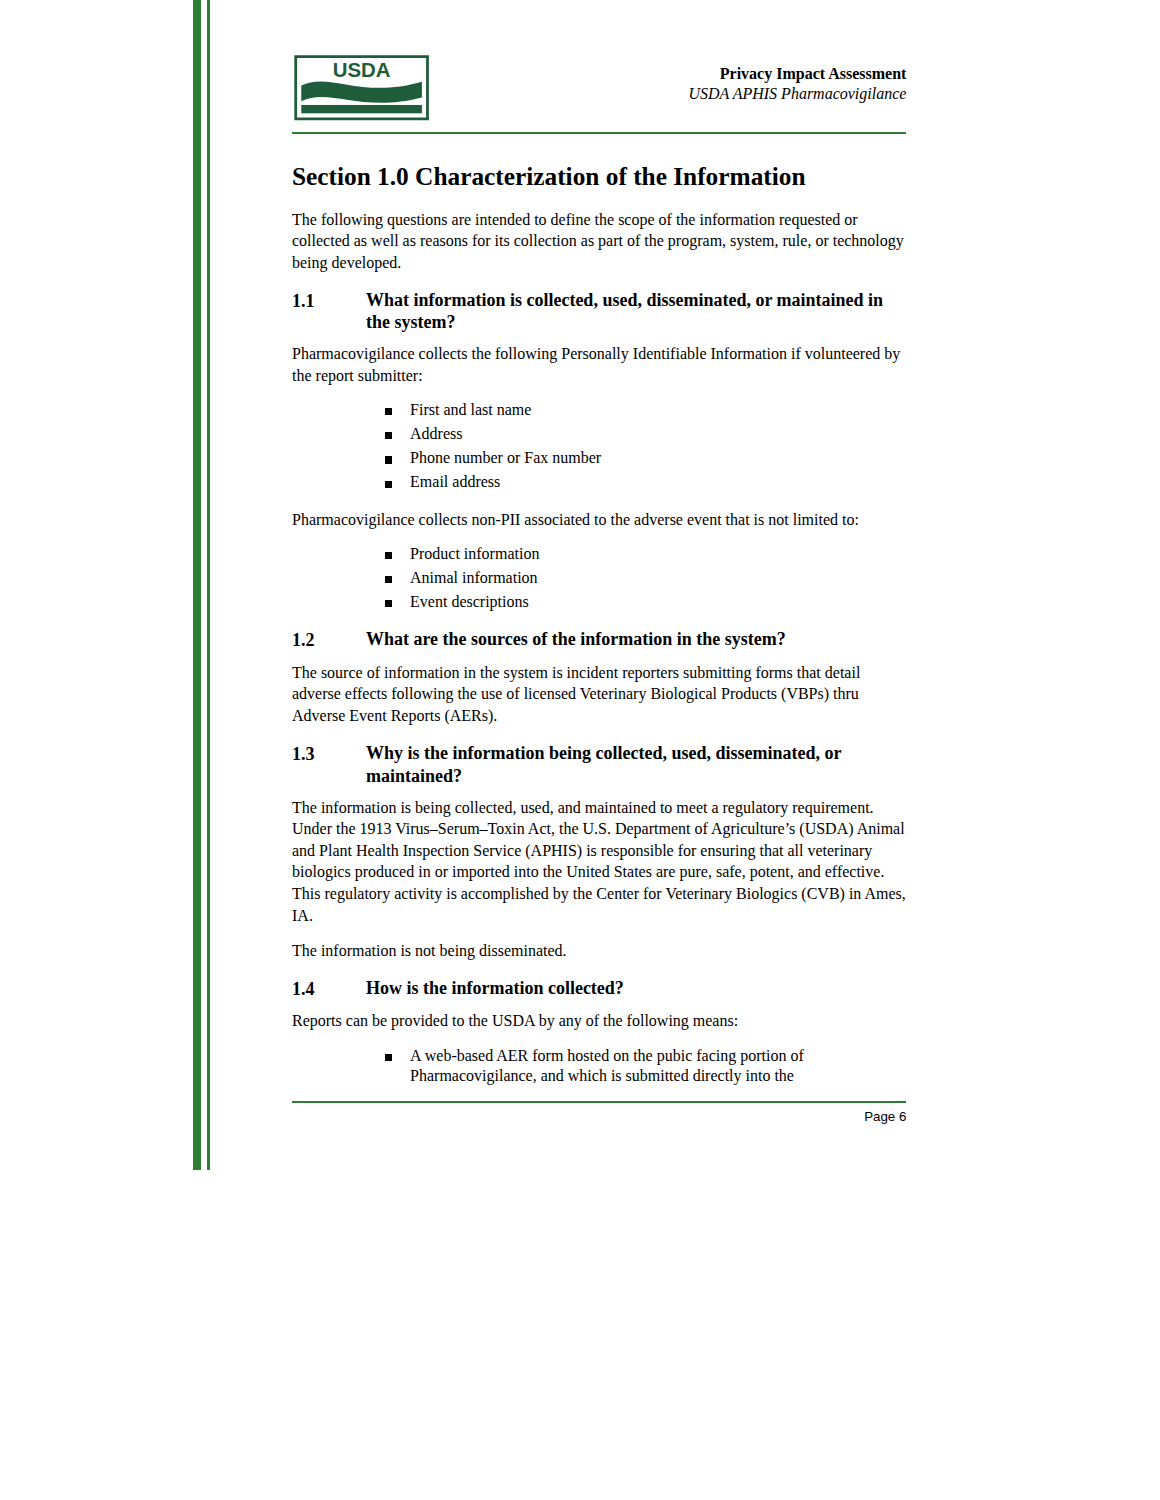USDA
Privacy Impact Assessment
USDA APHIS Pharmacovigilance
Section 1.0 Characterization of the Information
The following questions are intended to define the scope of the information requested or collected as well as reasons for its collection as part of the program, system, rule, or technology being developed.
1.1
What information is collected, used, disseminated, or maintained in the system?
Pharmacovigilance collects the following Personally Identifiable Information if volunteered by the report submitter:
First and last name
Address
Phone number or Fax number
Email address
Pharmacovigilance collects non-PII associated to the adverse event that is not limited to:
Product information
Animal information
Event descriptions
1.2
What are the sources of the information in the system?
The source of information in the system is incident reporters submitting forms that detail adverse effects following the use of licensed Veterinary Biological Products (VBPs) thru Adverse Event Reports (AERs).
1.3
Why is the information being collected, used, disseminated, or maintained?
The information is being collected, used, and maintained to meet a regulatory requirement. Under the 1913 Virus–Serum–Toxin Act, the U.S. Department of Agriculture’s (USDA) Animal and Plant Health Inspection Service (APHIS) is responsible for ensuring that all veterinary biologics produced in or imported into the United States are pure, safe, potent, and effective. This regulatory activity is accomplished by the Center for Veterinary Biologics (CVB) in Ames, IA.
The information is not being disseminated.
1.4
How is the information collected?
Reports can be provided to the USDA by any of the following means:
A web-based AER form hosted on the pubic facing portion of Pharmacovigilance, and which is submitted directly into the
Page 6